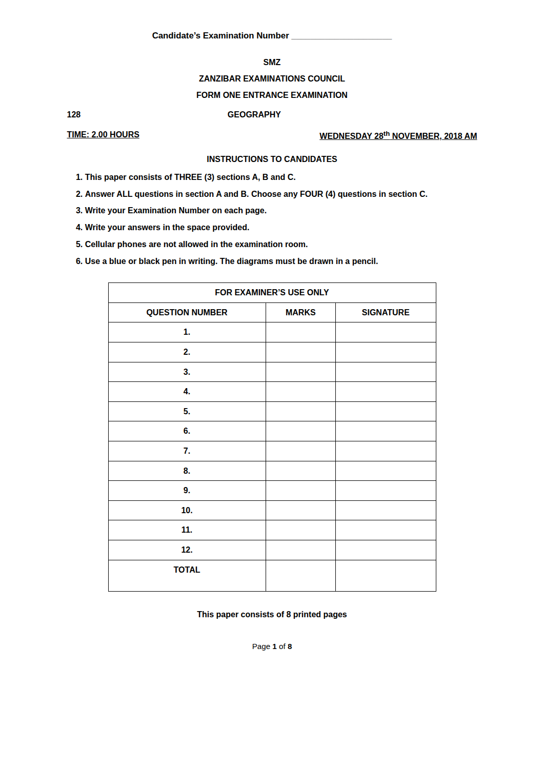Candidate’s Examination Number _____________________
SMZ
ZANZIBAR EXAMINATIONS COUNCIL
FORM ONE ENTRANCE EXAMINATION
128 GEOGRAPHY
TIME: 2.00 HOURS WEDNESDAY 28th NOVEMBER, 2018 AM
INSTRUCTIONS TO CANDIDATES
This paper consists of THREE (3) sections A, B and C.
Answer ALL questions in section A and B. Choose any FOUR (4) questions in section C.
Write your Examination Number on each page.
Write your answers in the space provided.
Cellular phones are not allowed in the examination room.
Use a blue or black pen in writing. The diagrams must be drawn in a pencil.
FOR EXAMINER’S USE ONLY
| QUESTION NUMBER | MARKS | SIGNATURE |
| --- | --- | --- |
| 1. | | |
| 2. | | |
| 3. | | |
| 4. | | |
| 5. | | |
| 6. | | |
| 7. | | |
| 8. | | |
| 9. | | |
| 10. | | |
| 11. | | |
| 12. | | |
| TOTAL | | |
This paper consists of 8 printed pages
Page 1 of 8